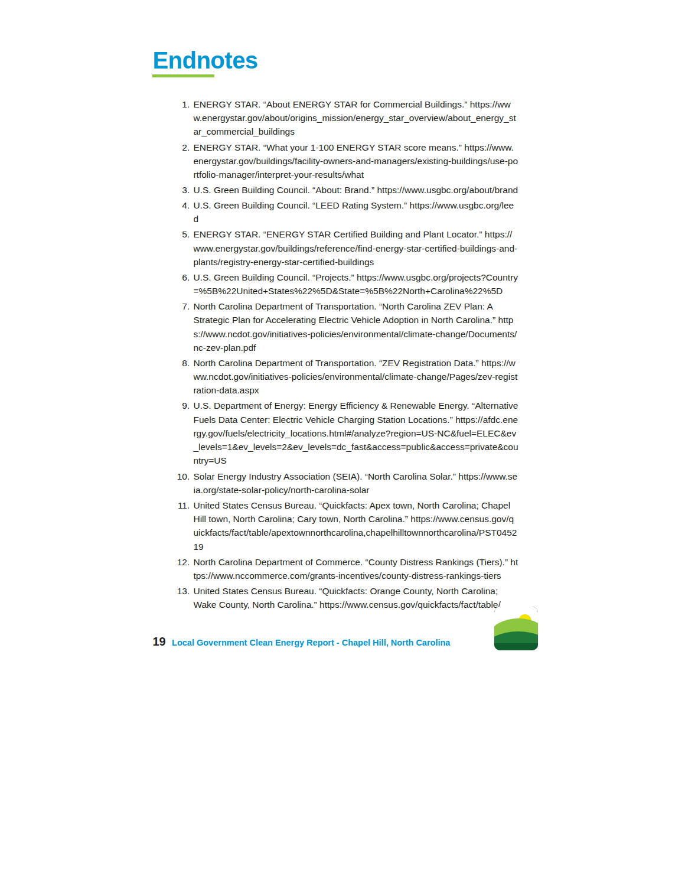Endnotes
ENERGY STAR. “About ENERGY STAR for Commercial Buildings.” https://www.energystar.gov/about/origins_mission/energy_star_overview/about_energy_star_commercial_buildings
ENERGY STAR. “What your 1-100 ENERGY STAR score means.” https://www.energystar.gov/buildings/facility-owners-and-managers/existing-buildings/use-portfolio-manager/interpret-your-results/what
U.S. Green Building Council. “About: Brand.” https://www.usgbc.org/about/brand
U.S. Green Building Council. “LEED Rating System.” https://www.usgbc.org/leed
ENERGY STAR. “ENERGY STAR Certified Building and Plant Locator.” https://www.energystar.gov/buildings/reference/find-energy-star-certified-buildings-and-plants/registry-energy-star-certified-buildings
U.S. Green Building Council. “Projects.” https://www.usgbc.org/projects?Country=%5B%22United+States%22%5D&State=%5B%22North+Carolina%22%5D
North Carolina Department of Transportation. “North Carolina ZEV Plan: A Strategic Plan for Accelerating Electric Vehicle Adoption in North Carolina.” https://www.ncdot.gov/initiatives-policies/environmental/climate-change/Documents/nc-zev-plan.pdf
North Carolina Department of Transportation. “ZEV Registration Data.” https://www.ncdot.gov/initiatives-policies/environmental/climate-change/Pages/zev-registration-data.aspx
U.S. Department of Energy: Energy Efficiency & Renewable Energy. “Alternative Fuels Data Center: Electric Vehicle Charging Station Locations.” https://afdc.energy.gov/fuels/electricity_locations.html#/analyze?region=US-NC&fuel=ELEC&ev_levels=1&ev_levels=2&ev_levels=dc_fast&access=public&access=private&country=US
Solar Energy Industry Association (SEIA). “North Carolina Solar.” https://www.seia.org/state-solar-policy/north-carolina-solar
United States Census Bureau. “Quickfacts: Apex town, North Carolina; Chapel Hill town, North Carolina; Cary town, North Carolina.” https://www.census.gov/quickfacts/fact/table/apextownnorthcarolina,chapelhilltownnorthcarolina/PST045219
North Carolina Department of Commerce. “County Distress Rankings (Tiers).” https://www.nccommerce.com/grants-incentives/county-distress-rankings-tiers
United States Census Bureau. “Quickfacts: Orange County, North Carolina; Wake County, North Carolina.” https://www.census.gov/quickfacts/fact/table/
19 Local Government Clean Energy Report - Chapel Hill, North Carolina